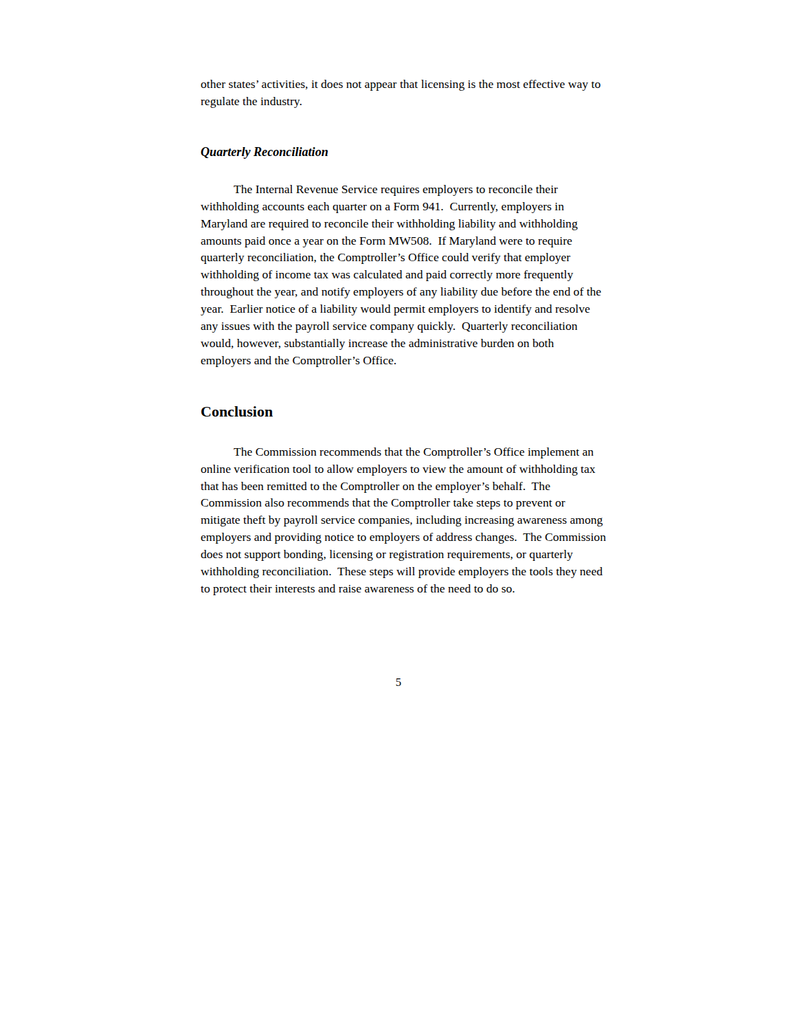other states’ activities, it does not appear that licensing is the most effective way to regulate the industry.
Quarterly Reconciliation
The Internal Revenue Service requires employers to reconcile their withholding accounts each quarter on a Form 941. Currently, employers in Maryland are required to reconcile their withholding liability and withholding amounts paid once a year on the Form MW508. If Maryland were to require quarterly reconciliation, the Comptroller’s Office could verify that employer withholding of income tax was calculated and paid correctly more frequently throughout the year, and notify employers of any liability due before the end of the year. Earlier notice of a liability would permit employers to identify and resolve any issues with the payroll service company quickly. Quarterly reconciliation would, however, substantially increase the administrative burden on both employers and the Comptroller’s Office.
Conclusion
The Commission recommends that the Comptroller’s Office implement an online verification tool to allow employers to view the amount of withholding tax that has been remitted to the Comptroller on the employer’s behalf. The Commission also recommends that the Comptroller take steps to prevent or mitigate theft by payroll service companies, including increasing awareness among employers and providing notice to employers of address changes. The Commission does not support bonding, licensing or registration requirements, or quarterly withholding reconciliation. These steps will provide employers the tools they need to protect their interests and raise awareness of the need to do so.
5